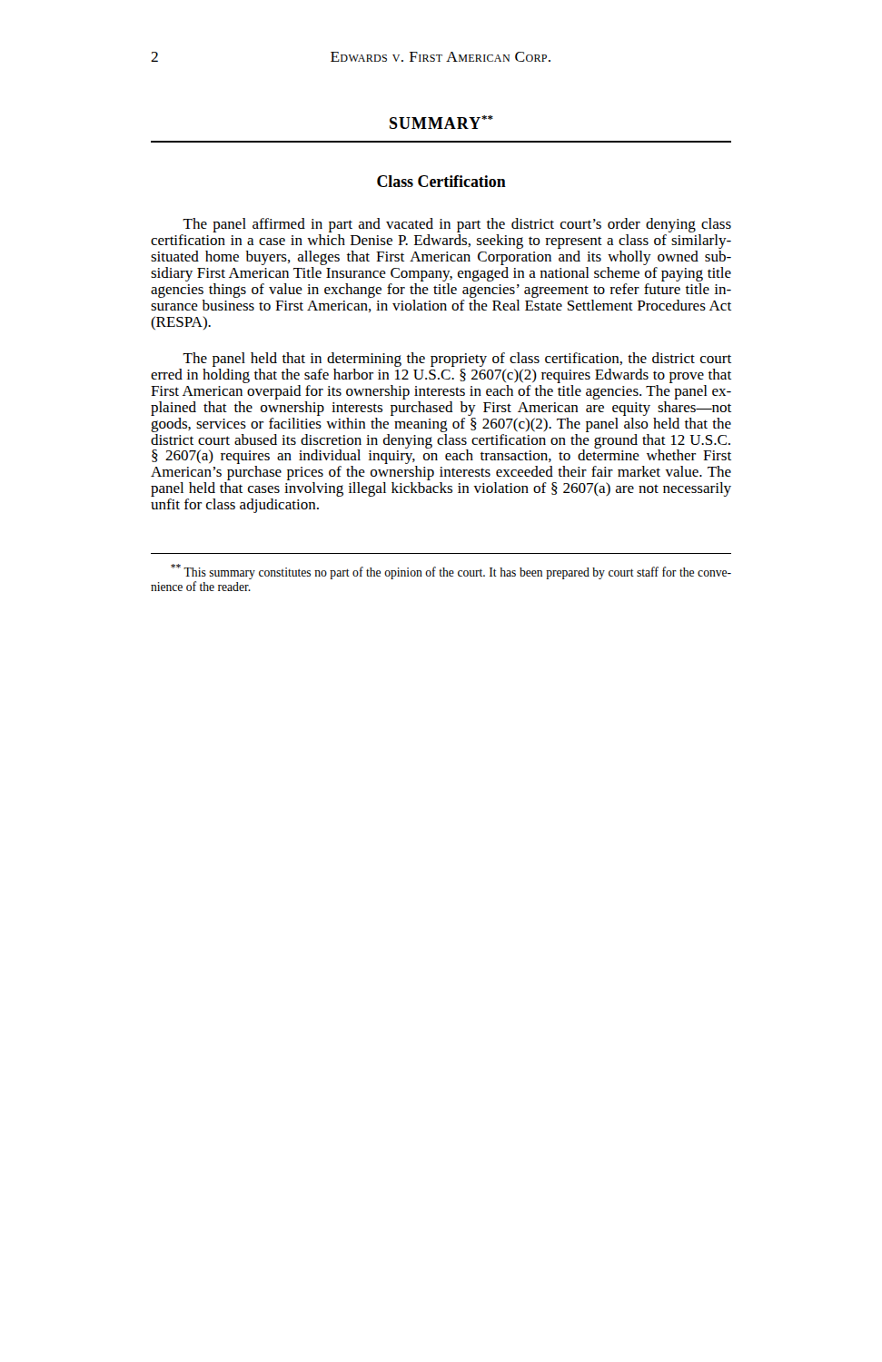2
Edwards v. First American Corp.
SUMMARY**
Class Certification
The panel affirmed in part and vacated in part the district court’s order denying class certification in a case in which Denise P. Edwards, seeking to represent a class of similarly-situated home buyers, alleges that First American Corporation and its wholly owned subsidiary First American Title Insurance Company, engaged in a national scheme of paying title agencies things of value in exchange for the title agencies’ agreement to refer future title insurance business to First American, in violation of the Real Estate Settlement Procedures Act (RESPA).
The panel held that in determining the propriety of class certification, the district court erred in holding that the safe harbor in 12 U.S.C. § 2607(c)(2) requires Edwards to prove that First American overpaid for its ownership interests in each of the title agencies. The panel explained that the ownership interests purchased by First American are equity shares—not goods, services or facilities within the meaning of § 2607(c)(2). The panel also held that the district court abused its discretion in denying class certification on the ground that 12 U.S.C. § 2607(a) requires an individual inquiry, on each transaction, to determine whether First American’s purchase prices of the ownership interests exceeded their fair market value. The panel held that cases involving illegal kickbacks in violation of § 2607(a) are not necessarily unfit for class adjudication.
** This summary constitutes no part of the opinion of the court. It has been prepared by court staff for the convenience of the reader.